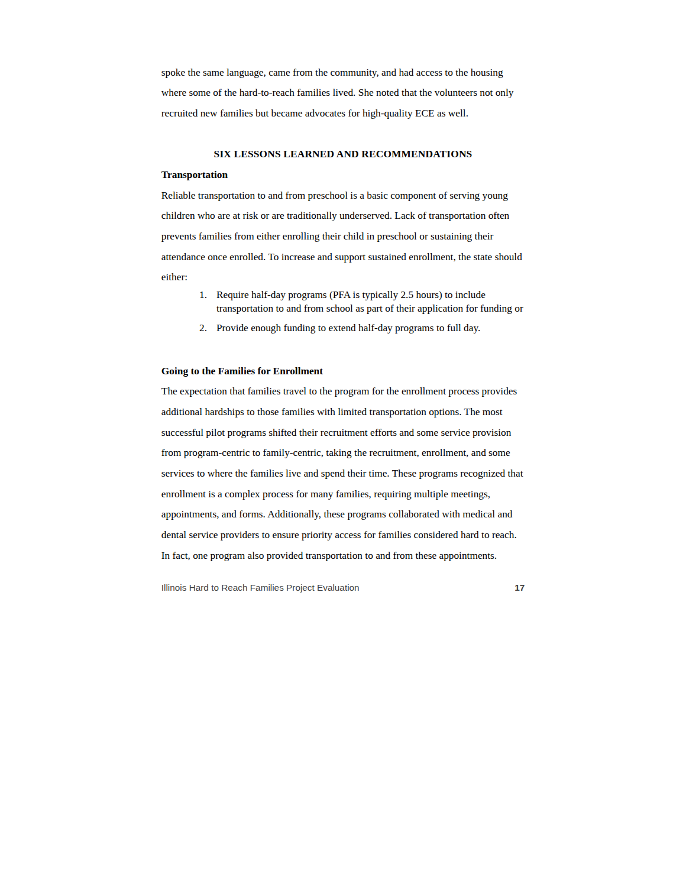spoke the same language, came from the community, and had access to the housing where some of the hard-to-reach families lived. She noted that the volunteers not only recruited new families but became advocates for high-quality ECE as well.
SIX LESSONS LEARNED AND RECOMMENDATIONS
Transportation
Reliable transportation to and from preschool is a basic component of serving young children who are at risk or are traditionally underserved. Lack of transportation often prevents families from either enrolling their child in preschool or sustaining their attendance once enrolled. To increase and support sustained enrollment, the state should either:
Require half-day programs (PFA is typically 2.5 hours) to include transportation to and from school as part of their application for funding or
Provide enough funding to extend half-day programs to full day.
Going to the Families for Enrollment
The expectation that families travel to the program for the enrollment process provides additional hardships to those families with limited transportation options. The most successful pilot programs shifted their recruitment efforts and some service provision from program-centric to family-centric, taking the recruitment, enrollment, and some services to where the families live and spend their time. These programs recognized that enrollment is a complex process for many families, requiring multiple meetings, appointments, and forms. Additionally, these programs collaborated with medical and dental service providers to ensure priority access for families considered hard to reach. In fact, one program also provided transportation to and from these appointments.
Illinois Hard to Reach Families Project Evaluation 17